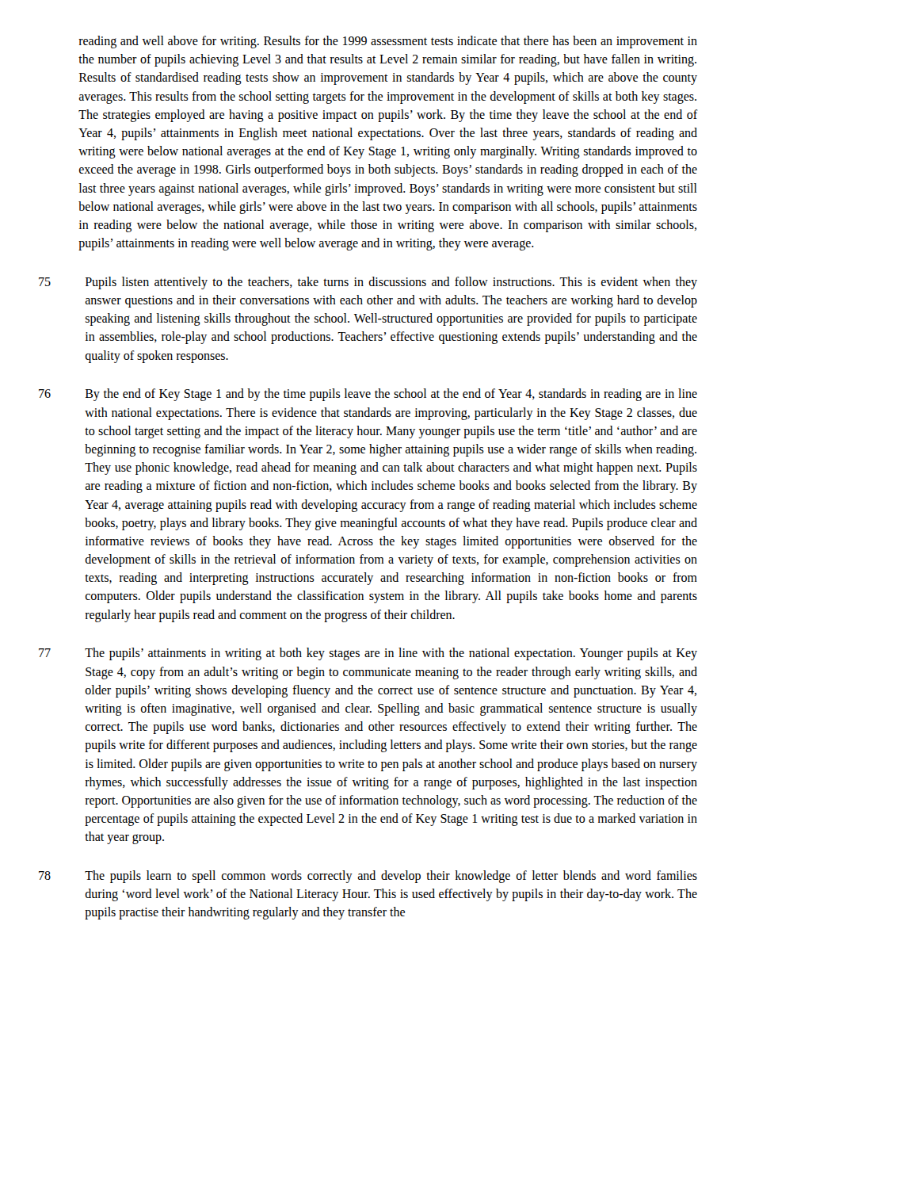reading and well above for writing. Results for the 1999 assessment tests indicate that there has been an improvement in the number of pupils achieving Level 3 and that results at Level 2 remain similar for reading, but have fallen in writing. Results of standardised reading tests show an improvement in standards by Year 4 pupils, which are above the county averages. This results from the school setting targets for the improvement in the development of skills at both key stages. The strategies employed are having a positive impact on pupils’ work. By the time they leave the school at the end of Year 4, pupils’ attainments in English meet national expectations. Over the last three years, standards of reading and writing were below national averages at the end of Key Stage 1, writing only marginally. Writing standards improved to exceed the average in 1998. Girls outperformed boys in both subjects. Boys’ standards in reading dropped in each of the last three years against national averages, while girls’ improved. Boys’ standards in writing were more consistent but still below national averages, while girls’ were above in the last two years. In comparison with all schools, pupils’ attainments in reading were below the national average, while those in writing were above. In comparison with similar schools, pupils’ attainments in reading were well below average and in writing, they were average.
75
Pupils listen attentively to the teachers, take turns in discussions and follow instructions. This is evident when they answer questions and in their conversations with each other and with adults. The teachers are working hard to develop speaking and listening skills throughout the school. Well-structured opportunities are provided for pupils to participate in assemblies, role-play and school productions. Teachers’ effective questioning extends pupils’ understanding and the quality of spoken responses.
76
By the end of Key Stage 1 and by the time pupils leave the school at the end of Year 4, standards in reading are in line with national expectations. There is evidence that standards are improving, particularly in the Key Stage 2 classes, due to school target setting and the impact of the literacy hour. Many younger pupils use the term ‘title’ and ‘author’ and are beginning to recognise familiar words. In Year 2, some higher attaining pupils use a wider range of skills when reading. They use phonic knowledge, read ahead for meaning and can talk about characters and what might happen next. Pupils are reading a mixture of fiction and non-fiction, which includes scheme books and books selected from the library. By Year 4, average attaining pupils read with developing accuracy from a range of reading material which includes scheme books, poetry, plays and library books. They give meaningful accounts of what they have read. Pupils produce clear and informative reviews of books they have read. Across the key stages limited opportunities were observed for the development of skills in the retrieval of information from a variety of texts, for example, comprehension activities on texts, reading and interpreting instructions accurately and researching information in non-fiction books or from computers. Older pupils understand the classification system in the library. All pupils take books home and parents regularly hear pupils read and comment on the progress of their children.
77
The pupils’ attainments in writing at both key stages are in line with the national expectation. Younger pupils at Key Stage 4, copy from an adult’s writing or begin to communicate meaning to the reader through early writing skills, and older pupils’ writing shows developing fluency and the correct use of sentence structure and punctuation. By Year 4, writing is often imaginative, well organised and clear. Spelling and basic grammatical sentence structure is usually correct. The pupils use word banks, dictionaries and other resources effectively to extend their writing further. The pupils write for different purposes and audiences, including letters and plays. Some write their own stories, but the range is limited. Older pupils are given opportunities to write to pen pals at another school and produce plays based on nursery rhymes, which successfully addresses the issue of writing for a range of purposes, highlighted in the last inspection report. Opportunities are also given for the use of information technology, such as word processing. The reduction of the percentage of pupils attaining the expected Level 2 in the end of Key Stage 1 writing test is due to a marked variation in that year group.
78
The pupils learn to spell common words correctly and develop their knowledge of letter blends and word families during ‘word level work’ of the National Literacy Hour. This is used effectively by pupils in their day-to-day work. The pupils practise their handwriting regularly and they transfer the